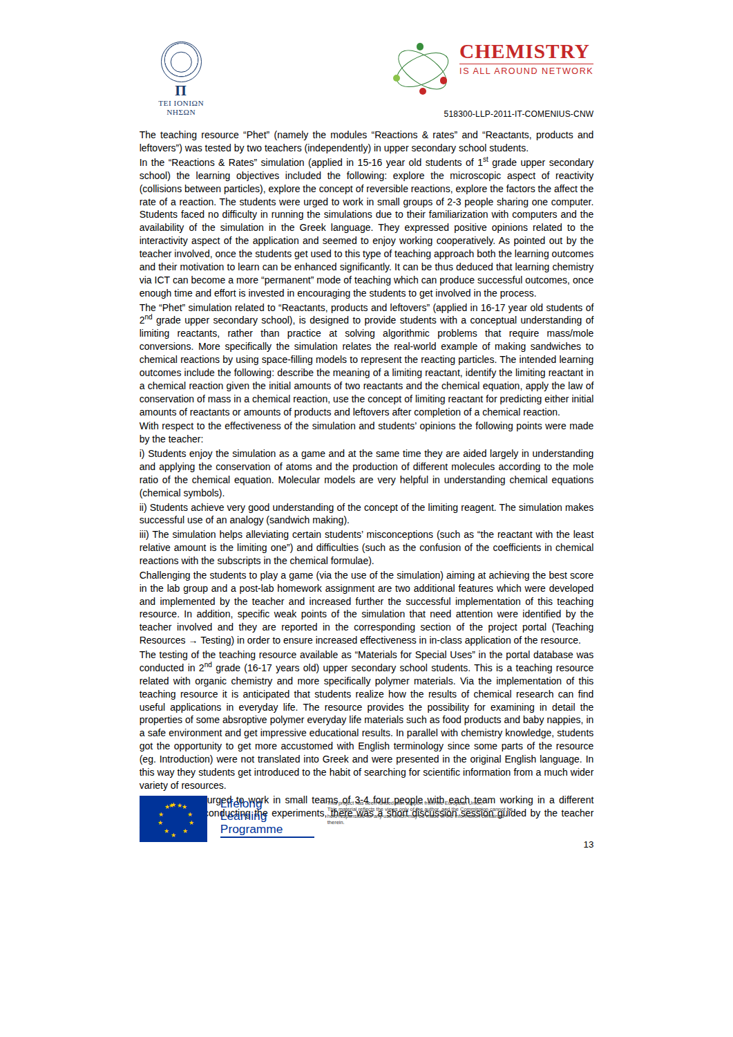Π
TEI ΙΟΝΙΩΝ
ΝΗΣΩΝ
CHEMISTRY
IS ALL AROUND NETWORK
518300-LLP-2011-IT-COMENIUS-CNW
The teaching resource “Phet” (namely the modules “Reactions & rates” and “Reactants, products and leftovers”) was tested by two teachers (independently) in upper secondary school students.
In the “Reactions & Rates” simulation (applied in 15-16 year old students of 1st grade upper secondary school) the learning objectives included the following: explore the microscopic aspect of reactivity (collisions between particles), explore the concept of reversible reactions, explore the factors the affect the rate of a reaction. The students were urged to work in small groups of 2-3 people sharing one computer. Students faced no difficulty in running the simulations due to their familiarization with computers and the availability of the simulation in the Greek language. They expressed positive opinions related to the interactivity aspect of the application and seemed to enjoy working cooperatively. As pointed out by the teacher involved, once the students get used to this type of teaching approach both the learning outcomes and their motivation to learn can be enhanced significantly. It can be thus deduced that learning chemistry via ICT can become a more “permanent” mode of teaching which can produce successful outcomes, once enough time and effort is invested in encouraging the students to get involved in the process.
The “Phet” simulation related to “Reactants, products and leftovers” (applied in 16-17 year old students of 2nd grade upper secondary school), is designed to provide students with a conceptual understanding of limiting reactants, rather than practice at solving algorithmic problems that require mass/mole conversions. More specifically the simulation relates the real-world example of making sandwiches to chemical reactions by using space-filling models to represent the reacting particles. The intended learning outcomes include the following: describe the meaning of a limiting reactant, identify the limiting reactant in a chemical reaction given the initial amounts of two reactants and the chemical equation, apply the law of conservation of mass in a chemical reaction, use the concept of limiting reactant for predicting either initial amounts of reactants or amounts of products and leftovers after completion of a chemical reaction.
With respect to the effectiveness of the simulation and students’ opinions the following points were made by the teacher:
i) Students enjoy the simulation as a game and at the same time they are aided largely in understanding and applying the conservation of atoms and the production of different molecules according to the mole ratio of the chemical equation. Molecular models are very helpful in understanding chemical equations (chemical symbols).
ii) Students achieve very good understanding of the concept of the limiting reagent. The simulation makes successful use of an analogy (sandwich making).
iii) The simulation helps alleviating certain students’ misconceptions (such as “the reactant with the least relative amount is the limiting one”) and difficulties (such as the confusion of the coefficients in chemical reactions with the subscripts in the chemical formulae).
Challenging the students to play a game (via the use of the simulation) aiming at achieving the best score in the lab group and a post-lab homework assignment are two additional features which were developed and implemented by the teacher and increased further the successful implementation of this teaching resource. In addition, specific weak points of the simulation that need attention were identified by the teacher involved and they are reported in the corresponding section of the project portal (Teaching Resources → Testing) in order to ensure increased effectiveness in in-class application of the resource.
The testing of the teaching resource available as “Materials for Special Uses” in the portal database was conducted in 2nd grade (16-17 years old) upper secondary school students. This is a teaching resource related with organic chemistry and more specifically polymer materials. Via the implementation of this teaching resource it is anticipated that students realize how the results of chemical research can find useful applications in everyday life. The resource provides the possibility for examining in detail the properties of some absroptive polymer everyday life materials such as food products and baby nappies, in a safe environment and get impressive educational results. In parallel with chemistry knowledge, students got the opportunity to get more accustomed with English terminology since some parts of the resource (eg. Introduction) were not translated into Greek and were presented in the original English language. In this way they students get introduced to the habit of searching for scientific information from a much wider variety of resources.
Students were urged to work in small teams of 3-4 four people with each team working in a different material. After conducting the experiments, there was a short discussion session guided by the teacher and
★ ★ ★ ★ ★ ★ ★ ★ ★ ★ ★ ★
Lifelong Learning Programme
This project has been funded with support from the European Union.
This material reflects the views only of the author, and the Commission cannot be held responsible for any use which may be made of the information contained therein.
13